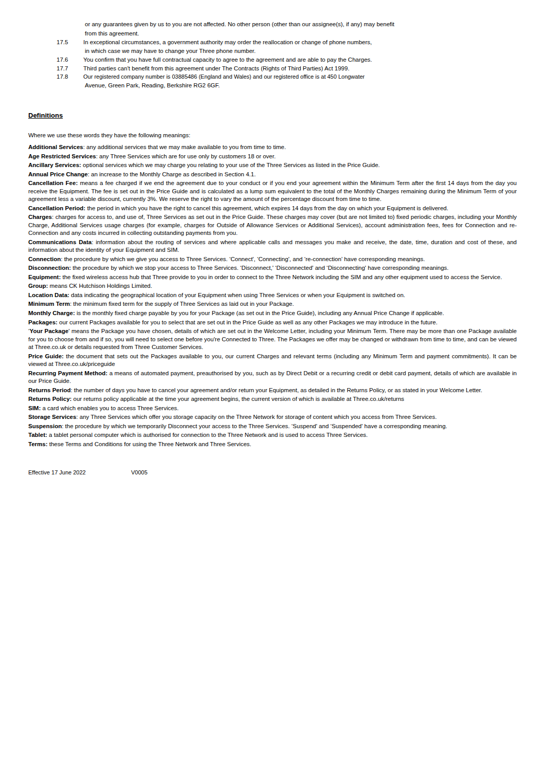or any guarantees given by us to you are not affected. No other person (other than our assignee(s), if any) may benefit
from this agreement.
17.5 In exceptional circumstances, a government authority may order the reallocation or change of phone numbers,
in which case we may have to change your Three phone number.
17.6 You confirm that you have full contractual capacity to agree to the agreement and are able to pay the Charges.
17.7 Third parties can't benefit from this agreement under The Contracts (Rights of Third Parties) Act 1999.
17.8 Our registered company number is 03885486 (England and Wales) and our registered office is at 450 Longwater
Avenue, Green Park, Reading, Berkshire RG2 6GF.
Definitions
Where we use these words they have the following meanings:
Additional Services: any additional services that we may make available to you from time to time.
Age Restricted Services: any Three Services which are for use only by customers 18 or over.
Ancillary Services: optional services which we may charge you relating to your use of the Three Services as listed in the Price Guide.
Annual Price Change: an increase to the Monthly Charge as described in Section 4.1.
Cancellation Fee: means a fee charged if we end the agreement due to your conduct or if you end your agreement within the Minimum Term after the first 14 days from the day you receive the Equipment. The fee is set out in the Price Guide and is calculated as a lump sum equivalent to the total of the Monthly Charges remaining during the Minimum Term of your agreement less a variable discount, currently 3%. We reserve the right to vary the amount of the percentage discount from time to time.
Cancellation Period: the period in which you have the right to cancel this agreement, which expires 14 days from the day on which your Equipment is delivered.
Charges: charges for access to, and use of, Three Services as set out in the Price Guide. These charges may cover (but are not limited to) fixed periodic charges, including your Monthly Charge, Additional Services usage charges (for example, charges for Outside of Allowance Services or Additional Services), account administration fees, fees for Connection and re-Connection and any costs incurred in collecting outstanding payments from you.
Communications Data: information about the routing of services and where applicable calls and messages you make and receive, the date, time, duration and cost of these, and information about the identity of your Equipment and SIM.
Connection: the procedure by which we give you access to Three Services. ‘Connect', ‘Connecting', and ‘re-connection’ have corresponding meanings.
Disconnection: the procedure by which we stop your access to Three Services. ‘Disconnect,' ‘Disconnected' and ‘Disconnecting' have corresponding meanings.
Equipment: the fixed wireless access hub that Three provide to you in order to connect to the Three Network including the SIM and any other equipment used to access the Service.
Group: means CK Hutchison Holdings Limited.
Location Data: data indicating the geographical location of your Equipment when using Three Services or when your Equipment is switched on.
Minimum Term: the minimum fixed term for the supply of Three Services as laid out in your Package.
Monthly Charge: is the monthly fixed charge payable by you for your Package (as set out in the Price Guide), including any Annual Price Change if applicable.
Packages: our current Packages available for you to select that are set out in the Price Guide as well as any other Packages we may introduce in the future.
‘Your Package' means the Package you have chosen, details of which are set out in the Welcome Letter, including your Minimum Term. There may be more than one Package available for you to choose from and if so, you will need to select one before you're Connected to Three. The Packages we offer may be changed or withdrawn from time to time, and can be viewed at Three.co.uk or details requested from Three Customer Services.
Price Guide: the document that sets out the Packages available to you, our current Charges and relevant terms (including any Minimum Term and payment commitments). It can be viewed at Three.co.uk/priceguide
Recurring Payment Method: a means of automated payment, preauthorised by you, such as by Direct Debit or a recurring credit or debit card payment, details of which are available in our Price Guide.
Returns Period: the number of days you have to cancel your agreement and/or return your Equipment, as detailed in the Returns Policy, or as stated in your Welcome Letter.
Returns Policy: our returns policy applicable at the time your agreement begins, the current version of which is available at Three.co.uk/returns
SIM: a card which enables you to access Three Services.
Storage Services: any Three Services which offer you storage capacity on the Three Network for storage of content which you access from Three Services.
Suspension: the procedure by which we temporarily Disconnect your access to the Three Services. ‘Suspend' and ‘Suspended' have a corresponding meaning.
Tablet: a tablet personal computer which is authorised for connection to the Three Network and is used to access Three Services.
Terms: these Terms and Conditions for using the Three Network and Three Services.
Effective 17 June 2022 V0005